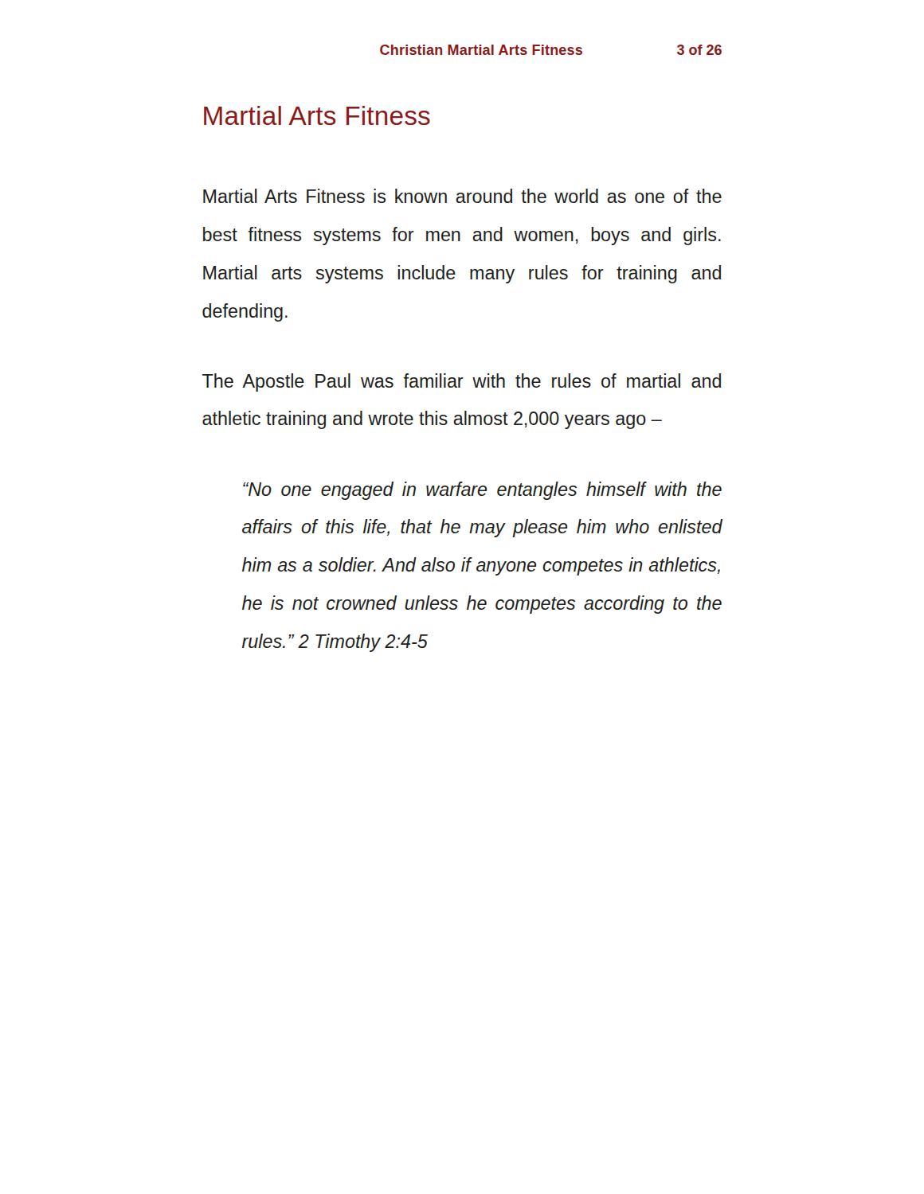Christian Martial Arts Fitness
3 of 26
Martial Arts Fitness
Martial Arts Fitness is known around the world as one of the best fitness systems for men and women, boys and girls. Martial arts systems include many rules for training and defending.
The Apostle Paul was familiar with the rules of martial and athletic training and wrote this almost 2,000 years ago –
“No one engaged in warfare entangles himself with the affairs of this life, that he may please him who enlisted him as a soldier. And also if anyone competes in athletics, he is not crowned unless he competes according to the rules.” 2 Timothy 2:4-5